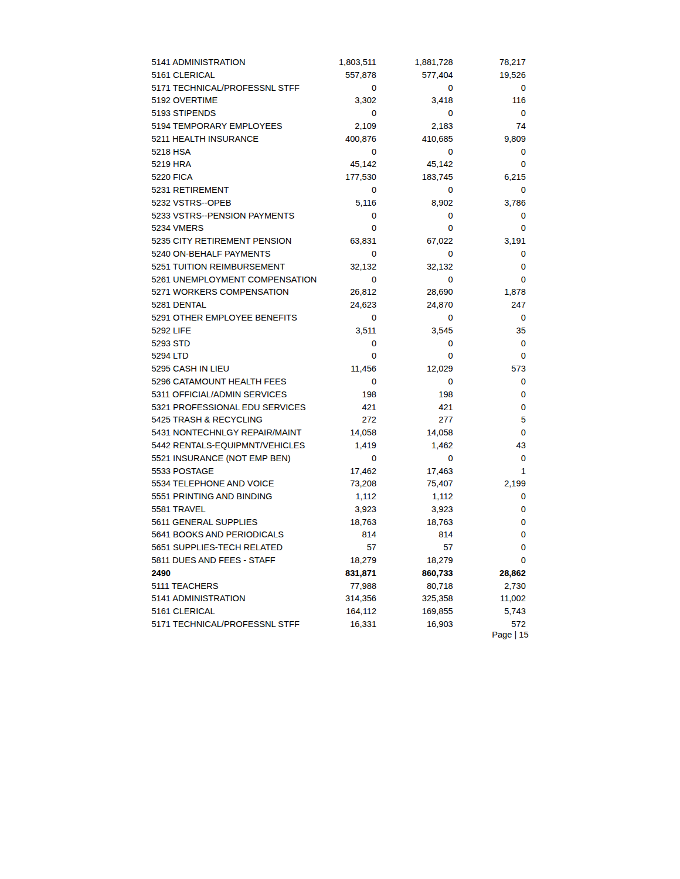| 5141 ADMINISTRATION | 1,803,511 | 1,881,728 | 78,217 |
| 5161 CLERICAL | 557,878 | 577,404 | 19,526 |
| 5171 TECHNICAL/PROFESSNL STFF | 0 | 0 | 0 |
| 5192 OVERTIME | 3,302 | 3,418 | 116 |
| 5193 STIPENDS | 0 | 0 | 0 |
| 5194 TEMPORARY EMPLOYEES | 2,109 | 2,183 | 74 |
| 5211 HEALTH INSURANCE | 400,876 | 410,685 | 9,809 |
| 5218 HSA | 0 | 0 | 0 |
| 5219 HRA | 45,142 | 45,142 | 0 |
| 5220 FICA | 177,530 | 183,745 | 6,215 |
| 5231 RETIREMENT | 0 | 0 | 0 |
| 5232 VSTRS--OPEB | 5,116 | 8,902 | 3,786 |
| 5233 VSTRS--PENSION PAYMENTS | 0 | 0 | 0 |
| 5234 VMERS | 0 | 0 | 0 |
| 5235 CITY RETIREMENT PENSION | 63,831 | 67,022 | 3,191 |
| 5240 ON-BEHALF PAYMENTS | 0 | 0 | 0 |
| 5251 TUITION REIMBURSEMENT | 32,132 | 32,132 | 0 |
| 5261 UNEMPLOYMENT COMPENSATION | 0 | 0 | 0 |
| 5271 WORKERS COMPENSATION | 26,812 | 28,690 | 1,878 |
| 5281 DENTAL | 24,623 | 24,870 | 247 |
| 5291 OTHER EMPLOYEE BENEFITS | 0 | 0 | 0 |
| 5292 LIFE | 3,511 | 3,545 | 35 |
| 5293 STD | 0 | 0 | 0 |
| 5294 LTD | 0 | 0 | 0 |
| 5295 CASH IN LIEU | 11,456 | 12,029 | 573 |
| 5296 CATAMOUNT HEALTH FEES | 0 | 0 | 0 |
| 5311 OFFICIAL/ADMIN SERVICES | 198 | 198 | 0 |
| 5321 PROFESSIONAL EDU SERVICES | 421 | 421 | 0 |
| 5425 TRASH & RECYCLING | 272 | 277 | 5 |
| 5431 NONTECHNLGY REPAIR/MAINT | 14,058 | 14,058 | 0 |
| 5442 RENTALS-EQUIPMNT/VEHICLES | 1,419 | 1,462 | 43 |
| 5521 INSURANCE (NOT EMP BEN) | 0 | 0 | 0 |
| 5533 POSTAGE | 17,462 | 17,463 | 1 |
| 5534 TELEPHONE AND VOICE | 73,208 | 75,407 | 2,199 |
| 5551 PRINTING AND BINDING | 1,112 | 1,112 | 0 |
| 5581 TRAVEL | 3,923 | 3,923 | 0 |
| 5611 GENERAL SUPPLIES | 18,763 | 18,763 | 0 |
| 5641 BOOKS AND PERIODICALS | 814 | 814 | 0 |
| 5651 SUPPLIES-TECH RELATED | 57 | 57 | 0 |
| 5811 DUES AND FEES - STAFF | 18,279 | 18,279 | 0 |
| 2490 | 831,871 | 860,733 | 28,862 |
| 5111 TEACHERS | 77,988 | 80,718 | 2,730 |
| 5141 ADMINISTRATION | 314,356 | 325,358 | 11,002 |
| 5161 CLERICAL | 164,112 | 169,855 | 5,743 |
| 5171 TECHNICAL/PROFESSNL STFF | 16,331 | 16,903 | 572 |
Page | 15